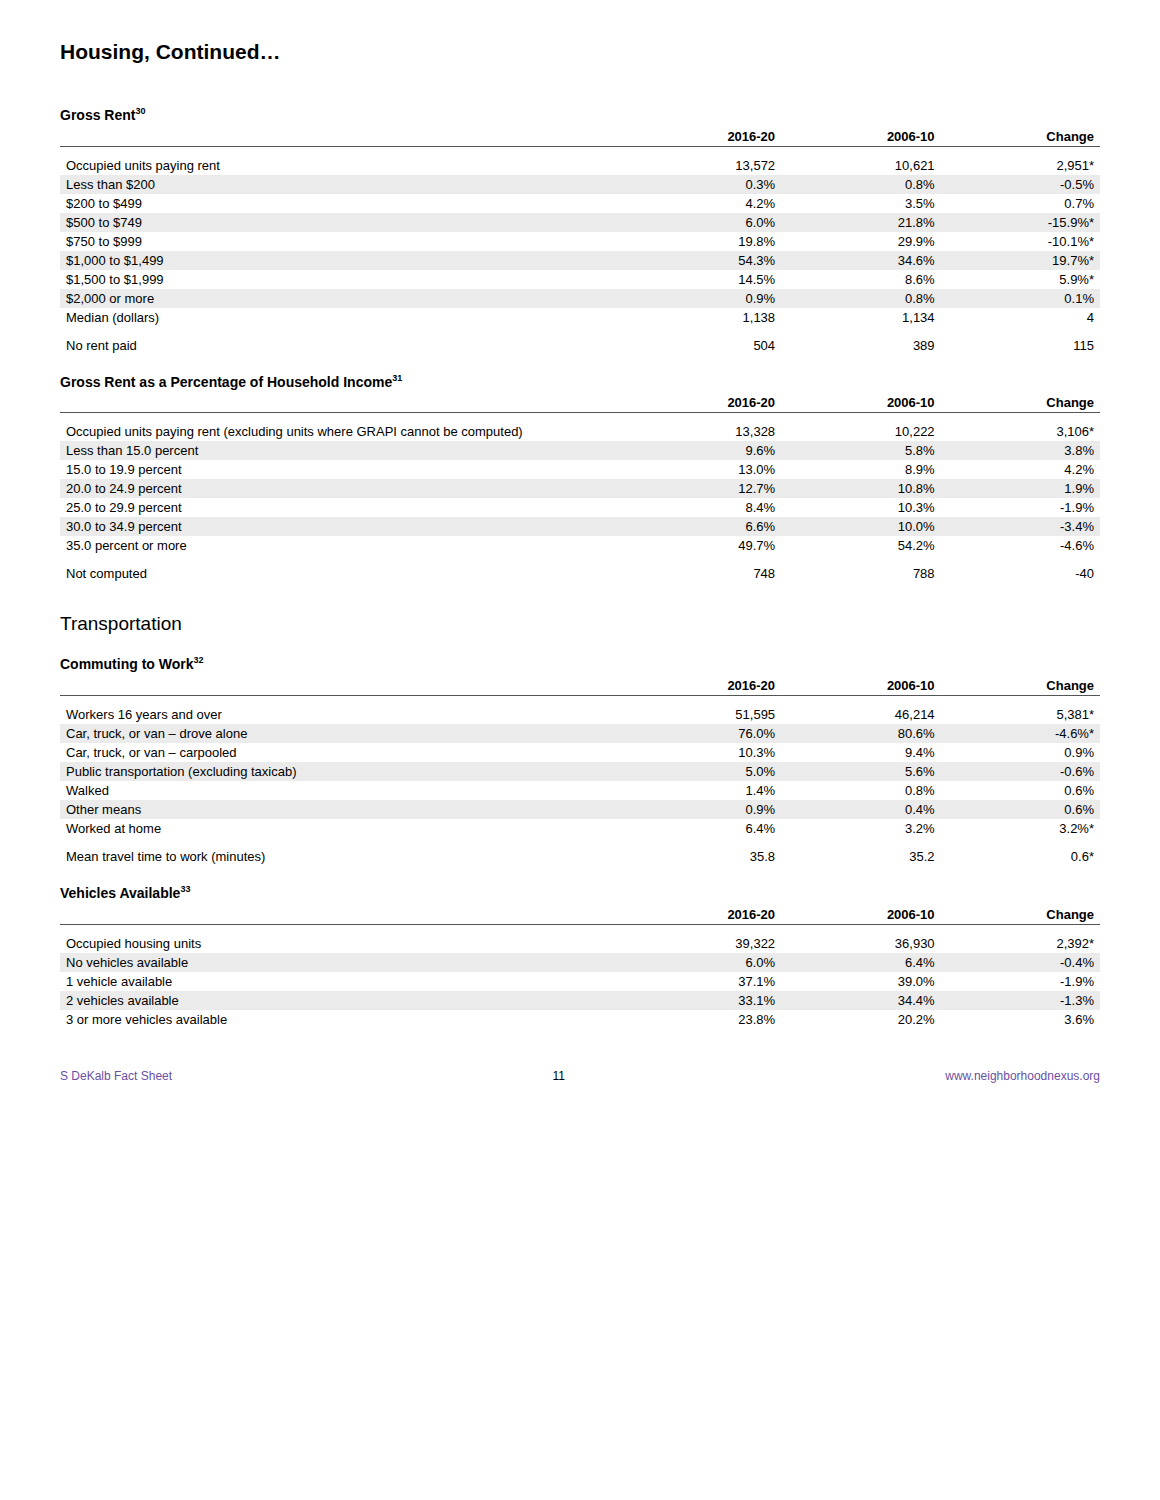Housing, Continued…
Gross Rent 30
| | 2016-20 | 2006-10 | Change |
| --- | --- | --- | --- |
| Occupied units paying rent | 13,572 | 10,621 | 2,951* |
| Less than $200 | 0.3% | 0.8% | -0.5% |
| $200 to $499 | 4.2% | 3.5% | 0.7% |
| $500 to $749 | 6.0% | 21.8% | -15.9%* |
| $750 to $999 | 19.8% | 29.9% | -10.1%* |
| $1,000 to $1,499 | 54.3% | 34.6% | 19.7%* |
| $1,500 to $1,999 | 14.5% | 8.6% | 5.9%* |
| $2,000 or more | 0.9% | 0.8% | 0.1% |
| Median (dollars) | 1,138 | 1,134 | 4 |
| No rent paid | 504 | 389 | 115 |
Gross Rent as a Percentage of Household Income 31
| | 2016-20 | 2006-10 | Change |
| --- | --- | --- | --- |
| Occupied units paying rent (excluding units where GRAPI cannot be computed) | 13,328 | 10,222 | 3,106* |
| Less than 15.0 percent | 9.6% | 5.8% | 3.8% |
| 15.0 to 19.9 percent | 13.0% | 8.9% | 4.2% |
| 20.0 to 24.9 percent | 12.7% | 10.8% | 1.9% |
| 25.0 to 29.9 percent | 8.4% | 10.3% | -1.9% |
| 30.0 to 34.9 percent | 6.6% | 10.0% | -3.4% |
| 35.0 percent or more | 49.7% | 54.2% | -4.6% |
| Not computed | 748 | 788 | -40 |
Transportation
Commuting to Work 32
| | 2016-20 | 2006-10 | Change |
| --- | --- | --- | --- |
| Workers 16 years and over | 51,595 | 46,214 | 5,381* |
| Car, truck, or van – drove alone | 76.0% | 80.6% | -4.6%* |
| Car, truck, or van – carpooled | 10.3% | 9.4% | 0.9% |
| Public transportation (excluding taxicab) | 5.0% | 5.6% | -0.6% |
| Walked | 1.4% | 0.8% | 0.6% |
| Other means | 0.9% | 0.4% | 0.6% |
| Worked at home | 6.4% | 3.2% | 3.2%* |
| Mean travel time to work (minutes) | 35.8 | 35.2 | 0.6* |
Vehicles Available 33
| | 2016-20 | 2006-10 | Change |
| --- | --- | --- | --- |
| Occupied housing units | 39,322 | 36,930 | 2,392* |
| No vehicles available | 6.0% | 6.4% | -0.4% |
| 1 vehicle available | 37.1% | 39.0% | -1.9% |
| 2 vehicles available | 33.1% | 34.4% | -1.3% |
| 3 or more vehicles available | 23.8% | 20.2% | 3.6% |
S DeKalb Fact Sheet 11 www.neighborhoodnexus.org